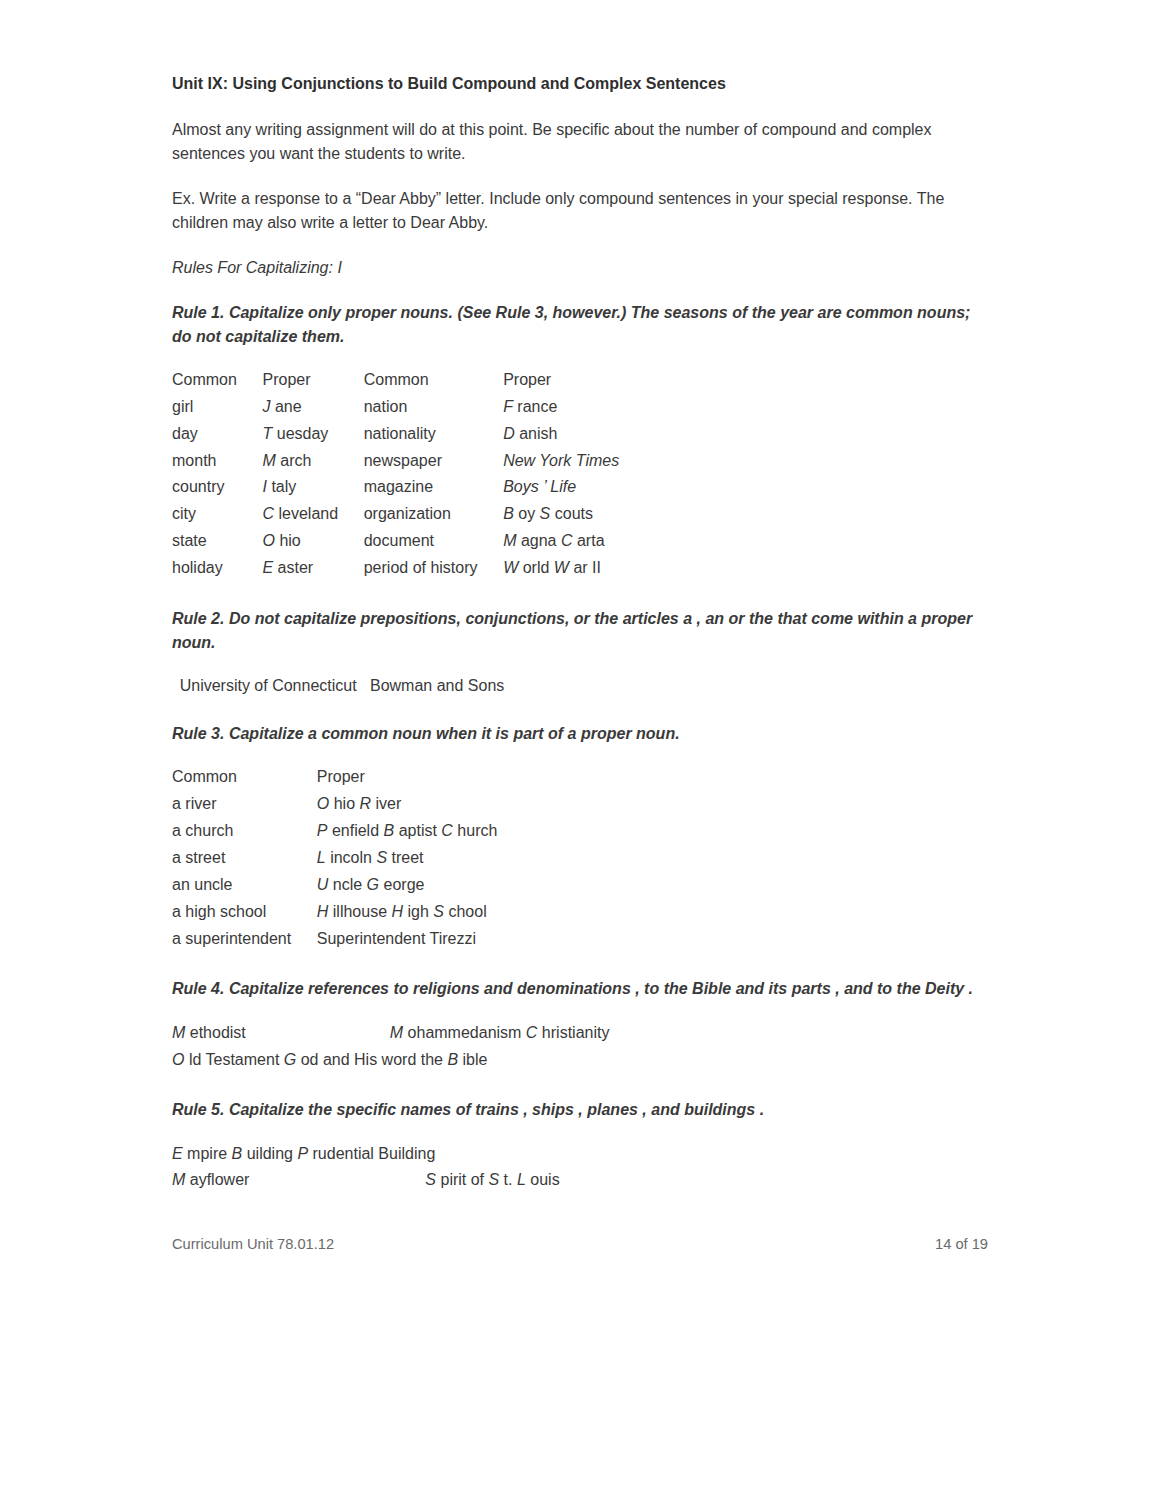Unit IX: Using Conjunctions to Build Compound and Complex Sentences
Almost any writing assignment will do at this point. Be specific about the number of compound and complex sentences you want the students to write.
Ex. Write a response to a “Dear Abby” letter. Include only compound sentences in your special response. The children may also write a letter to Dear Abby.
Rules For Capitalizing: I
Rule 1. Capitalize only proper nouns. (See Rule 3, however.) The seasons of the year are common nouns; do not capitalize them.
| Common | Proper | Common | Proper |
| girl | J ane | nation | F rance |
| day | T uesday | nationality | D anish |
| month | M arch | newspaper | New York Times |
| country | I taly | magazine | Boys ’ Life |
| city | C leveland | organization | B oy S couts |
| state | O hio | document | M agna C arta |
| holiday | E aster | period of history | W orld W ar II |
Rule 2. Do not capitalize prepositions, conjunctions, or the articles a , an or the that come within a proper noun.
University of Connecticut Bowman and Sons
Rule 3. Capitalize a common noun when it is part of a proper noun.
| Common | Proper |
| a river | O hio R iver |
| a church | P enfield B aptist C hurch |
| a street | L incoln S treet |
| an uncle | U ncle G eorge |
| a high school | H illhouse H igh S chool |
| a superintendent | Superintendent Tirezzi |
Rule 4. Capitalize references to religions and denominations , to the Bible and its parts , and to the Deity .
| M ethodist | M ohammedanism C hristianity |
| O ld Testament G od and His word the B ible |
Rule 5. Capitalize the specific names of trains , ships , planes , and buildings .
| E mpire B uilding P rudential Building |
| M ayflower | S pirit of S t. L ouis |
Curriculum Unit 78.01.12 14 of 19